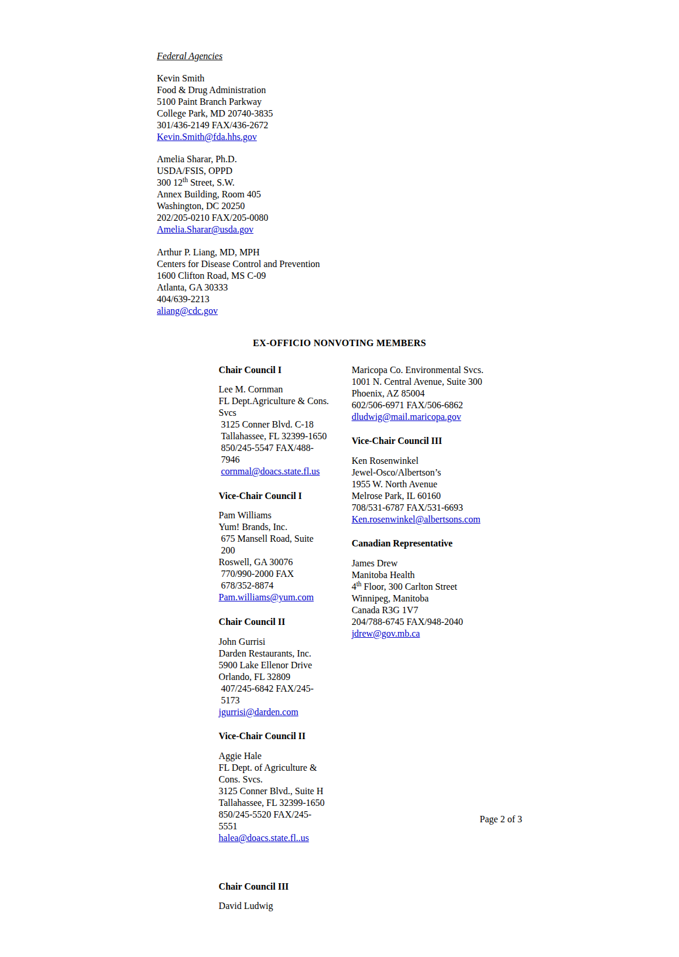Federal Agencies
Kevin Smith
Food & Drug Administration
5100 Paint Branch Parkway
College Park, MD 20740-3835
301/436-2149 FAX/436-2672
Kevin.Smith@fda.hhs.gov
Amelia Sharar, Ph.D.
USDA/FSIS, OPPD
300 12th Street, S.W.
Annex Building, Room 405
Washington, DC 20250
202/205-0210 FAX/205-0080
Amelia.Sharar@usda.gov
Arthur P. Liang, MD, MPH
Centers for Disease Control and Prevention
1600 Clifton Road, MS C-09
Atlanta, GA 30333
404/639-2213
aliang@cdc.gov
EX-OFFICIO NONVOTING MEMBERS
Chair Council I
Lee M. Cornman
FL Dept.Agriculture & Cons. Svcs
3125 Conner Blvd. C-18
Tallahassee, FL 32399-1650
850/245-5547 FAX/488-7946
cornmal@doacs.state.fl.us
Vice-Chair Council I
Pam Williams
Yum! Brands, Inc.
675 Mansell Road, Suite 200
Roswell, GA 30076
770/990-2000 FAX 678/352-8874
Pam.williams@yum.com
Chair Council II
John Gurrisi
Darden Restaurants, Inc.
5900 Lake Ellenor Drive
Orlando, FL 32809
407/245-6842 FAX/245-5173
jgurrisi@darden.com
Vice-Chair Council II
Aggie Hale
FL Dept. of Agriculture & Cons. Svcs.
3125 Conner Blvd., Suite H
Tallahassee, FL 32399-1650
850/245-5520 FAX/245-5551
halea@doacs.state.fl..us
Maricopa Co. Environmental Svcs.
1001 N. Central Avenue, Suite 300
Phoenix, AZ 85004
602/506-6971 FAX/506-6862
dludwig@mail.maricopa.gov
Vice-Chair Council III
Ken Rosenwinkel
Jewel-Osco/Albertson’s
1955 W. North Avenue
Melrose Park, IL 60160
708/531-6787 FAX/531-6693
Ken.rosenwinkel@albertsons.com
Canadian Representative
James Drew
Manitoba Health
4th Floor, 300 Carlton Street
Winnipeg, Manitoba
Canada R3G 1V7
204/788-6745 FAX/948-2040
jdrew@gov.mb.ca
Page 2 of 3
Chair Council III
David Ludwig